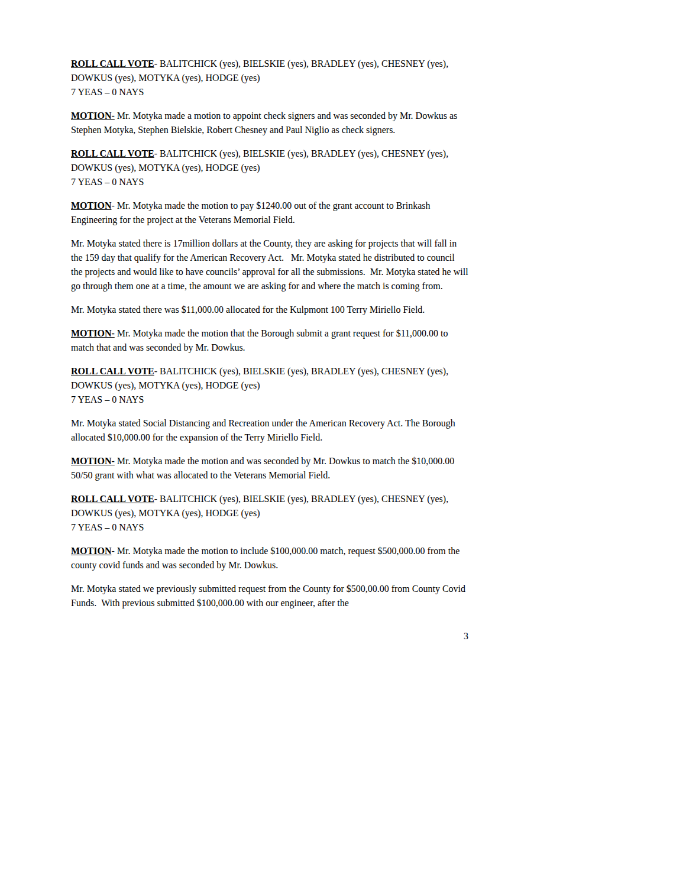ROLL CALL VOTE- BALITCHICK (yes), BIELSKIE (yes), BRADLEY (yes), CHESNEY (yes), DOWKUS (yes), MOTYKA (yes), HODGE (yes)
7 YEAS – 0 NAYS
MOTION- Mr. Motyka made a motion to appoint check signers and was seconded by Mr. Dowkus as Stephen Motyka, Stephen Bielskie, Robert Chesney and Paul Niglio as check signers.
ROLL CALL VOTE- BALITCHICK (yes), BIELSKIE (yes), BRADLEY (yes), CHESNEY (yes), DOWKUS (yes), MOTYKA (yes), HODGE (yes)
7 YEAS – 0 NAYS
MOTION- Mr. Motyka made the motion to pay $1240.00 out of the grant account to Brinkash Engineering for the project at the Veterans Memorial Field.
Mr. Motyka stated there is 17million dollars at the County, they are asking for projects that will fall in the 159 day that qualify for the American Recovery Act. Mr. Motyka stated he distributed to council the projects and would like to have councils’ approval for all the submissions. Mr. Motyka stated he will go through them one at a time, the amount we are asking for and where the match is coming from.
Mr. Motyka stated there was $11,000.00 allocated for the Kulpmont 100 Terry Miriello Field.
MOTION- Mr. Motyka made the motion that the Borough submit a grant request for $11,000.00 to match that and was seconded by Mr. Dowkus.
ROLL CALL VOTE- BALITCHICK (yes), BIELSKIE (yes), BRADLEY (yes), CHESNEY (yes), DOWKUS (yes), MOTYKA (yes), HODGE (yes)
7 YEAS – 0 NAYS
Mr. Motyka stated Social Distancing and Recreation under the American Recovery Act. The Borough allocated $10,000.00 for the expansion of the Terry Miriello Field.
MOTION- Mr. Motyka made the motion and was seconded by Mr. Dowkus to match the $10,000.00 50/50 grant with what was allocated to the Veterans Memorial Field.
ROLL CALL VOTE- BALITCHICK (yes), BIELSKIE (yes), BRADLEY (yes), CHESNEY (yes), DOWKUS (yes), MOTYKA (yes), HODGE (yes)
7 YEAS – 0 NAYS
MOTION- Mr. Motyka made the motion to include $100,000.00 match, request $500,000.00 from the county covid funds and was seconded by Mr. Dowkus.
Mr. Motyka stated we previously submitted request from the County for $500,00.00 from County Covid Funds. With previous submitted $100,000.00 with our engineer, after the
3